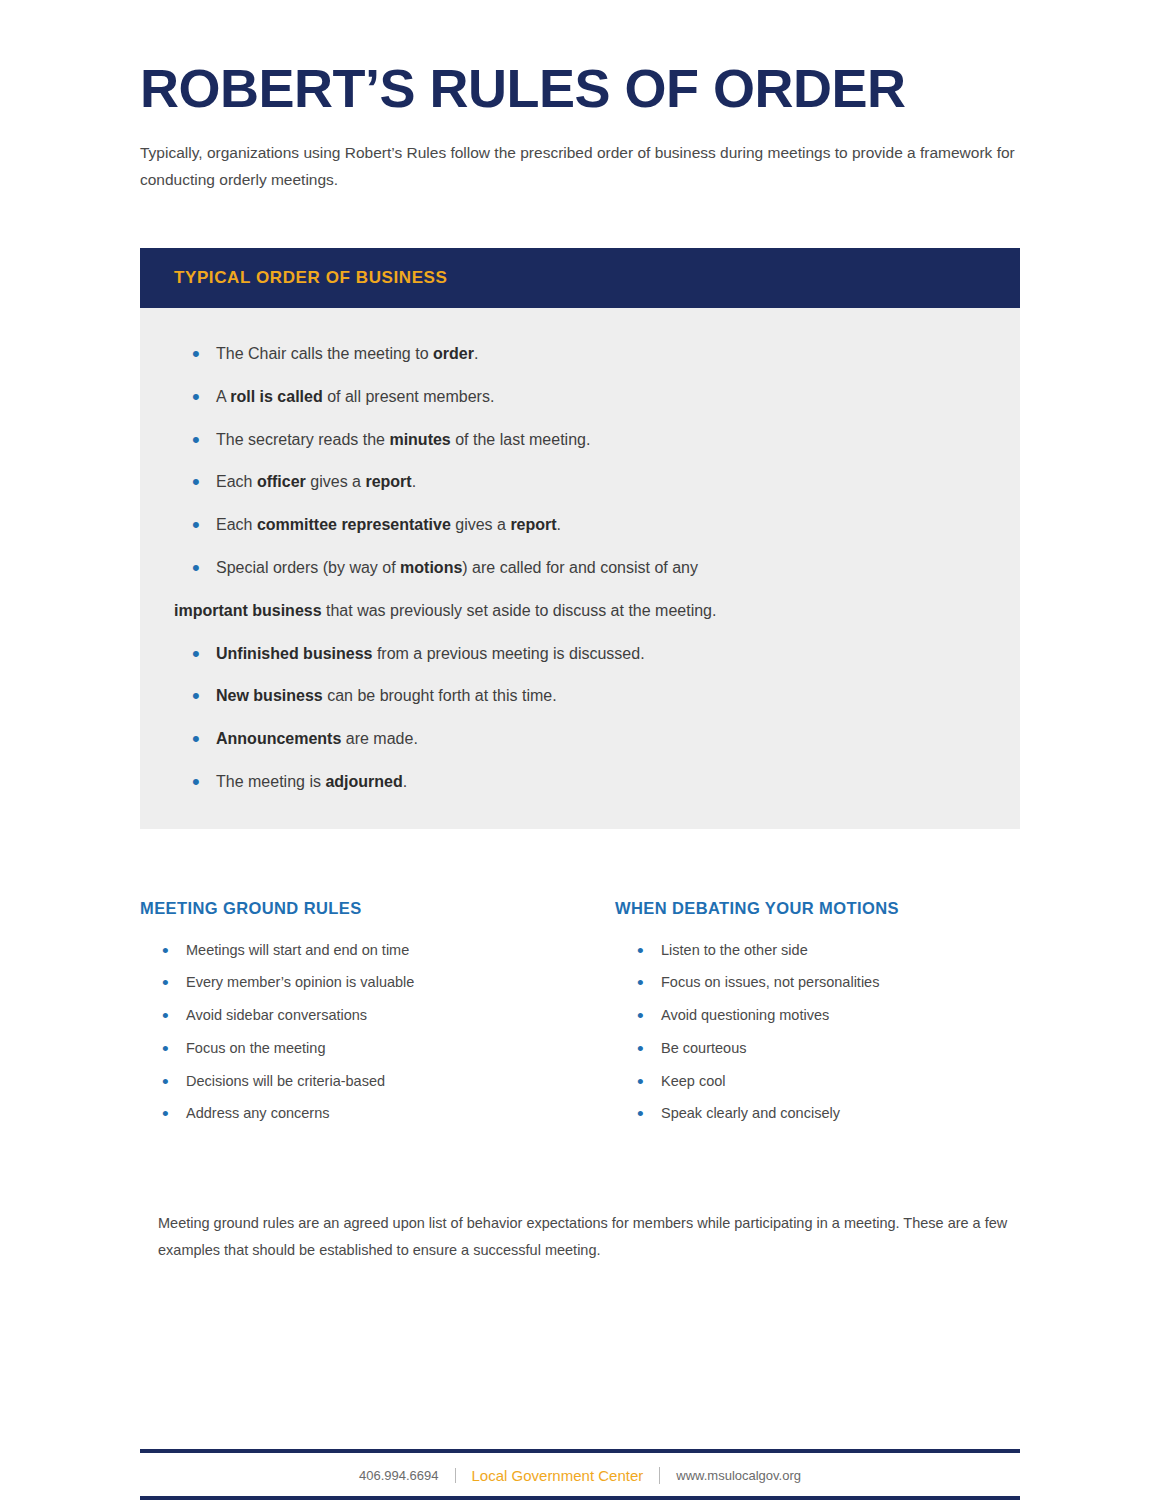ROBERT’S RULES OF ORDER
Typically, organizations using Robert’s Rules follow the prescribed order of business during meetings to provide a framework for conducting orderly meetings.
Typical Order of Business
The Chair calls the meeting to order.
A roll is called of all present members.
The secretary reads the minutes of the last meeting.
Each officer gives a report.
Each committee representative gives a report.
Special orders (by way of motions) are called for and consist of any
important business that was previously set aside to discuss at the meeting.
Unfinished business from a previous meeting is discussed.
New business can be brought forth at this time.
Announcements are made.
The meeting is adjourned.
Meeting Ground Rules
Meetings will start and end on time
Every member’s opinion is valuable
Avoid sidebar conversations
Focus on the meeting
Decisions will be criteria-based
Address any concerns
When Debating Your Motions
Listen to the other side
Focus on issues, not personalities
Avoid questioning motives
Be courteous
Keep cool
Speak clearly and concisely
Meeting ground rules are an agreed upon list of behavior expectations for members while participating in a meeting. These are a few examples that should be established to ensure a successful meeting.
406.994.6694 Local Government Center www.msulocalgov.org